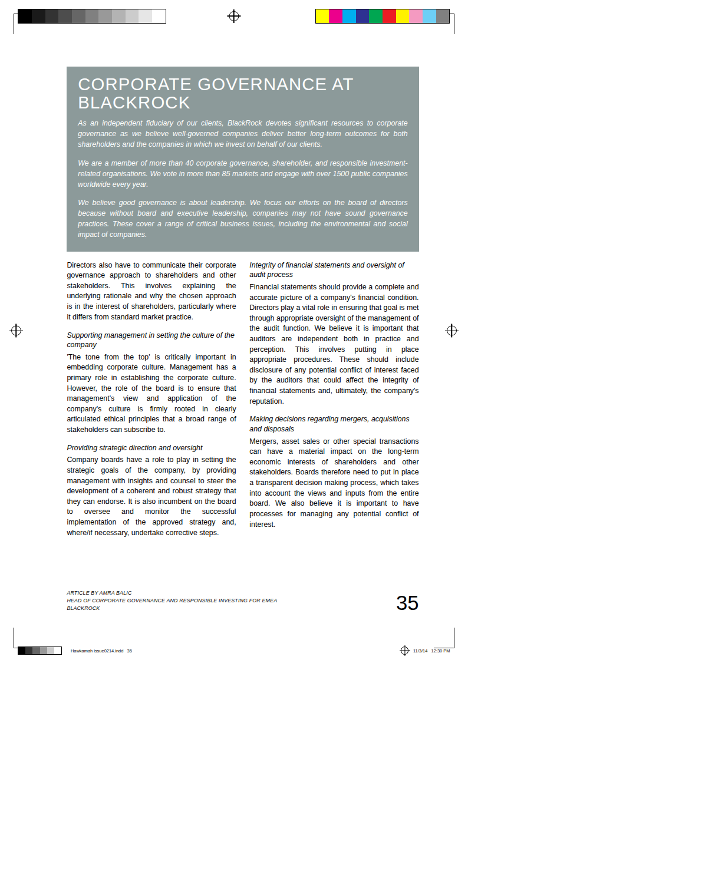CORPORATE GOVERNANCE AT BLACKROCK
As an independent fiduciary of our clients, BlackRock devotes significant resources to corporate governance as we believe well-governed companies deliver better long-term outcomes for both shareholders and the companies in which we invest on behalf of our clients.
We are a member of more than 40 corporate governance, shareholder, and responsible investment-related organisations. We vote in more than 85 markets and engage with over 1500 public companies worldwide every year.
We believe good governance is about leadership. We focus our efforts on the board of directors because without board and executive leadership, companies may not have sound governance practices. These cover a range of critical business issues, including the environmental and social impact of companies.
Directors also have to communicate their corporate governance approach to shareholders and other stakeholders. This involves explaining the underlying rationale and why the chosen approach is in the interest of shareholders, particularly where it differs from standard market practice.
Supporting management in setting the culture of the company
'The tone from the top' is critically important in embedding corporate culture. Management has a primary role in establishing the corporate culture. However, the role of the board is to ensure that management's view and application of the company's culture is firmly rooted in clearly articulated ethical principles that a broad range of stakeholders can subscribe to.
Providing strategic direction and oversight
Company boards have a role to play in setting the strategic goals of the company, by providing management with insights and counsel to steer the development of a coherent and robust strategy that they can endorse. It is also incumbent on the board to oversee and monitor the successful implementation of the approved strategy and, where/if necessary, undertake corrective steps.
Integrity of financial statements and oversight of audit process
Financial statements should provide a complete and accurate picture of a company's financial condition. Directors play a vital role in ensuring that goal is met through appropriate oversight of the management of the audit function. We believe it is important that auditors are independent both in practice and perception. This involves putting in place appropriate procedures. These should include disclosure of any potential conflict of interest faced by the auditors that could affect the integrity of financial statements and, ultimately, the company's reputation.
Making decisions regarding mergers, acquisitions and disposals
Mergers, asset sales or other special transactions can have a material impact on the long-term economic interests of shareholders and other stakeholders. Boards therefore need to put in place a transparent decision making process, which takes into account the views and inputs from the entire board. We also believe it is important to have processes for managing any potential conflict of interest.
ARTICLE BY AMRA BALIC
HEAD OF CORPORATE GOVERNANCE AND RESPONSIBLE INVESTING FOR EMEA
BLACKROCK
35
Hawkamah issue0214.indd 35
11/3/14 12:30 PM